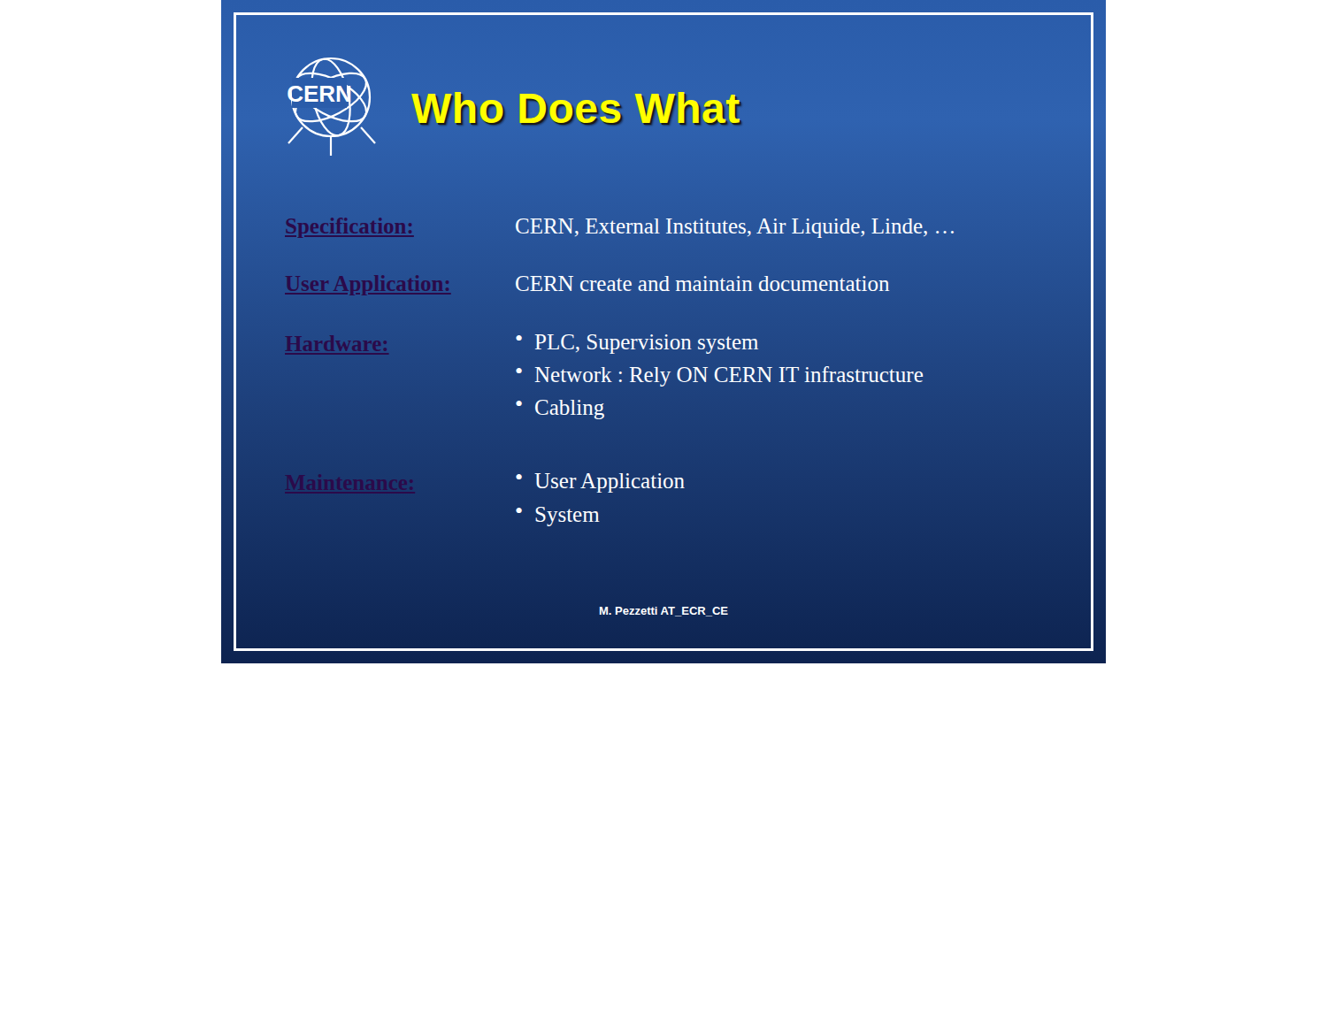CERN
Who Does What
Specification:
CERN, External Institutes, Air Liquide, Linde, …
User Application:
CERN create and maintain documentation
Hardware:
PLC, Supervision system
Network : Rely ON CERN IT infrastructure
Cabling
Maintenance:
User Application
System
M. Pezzetti AT_ECR_CE